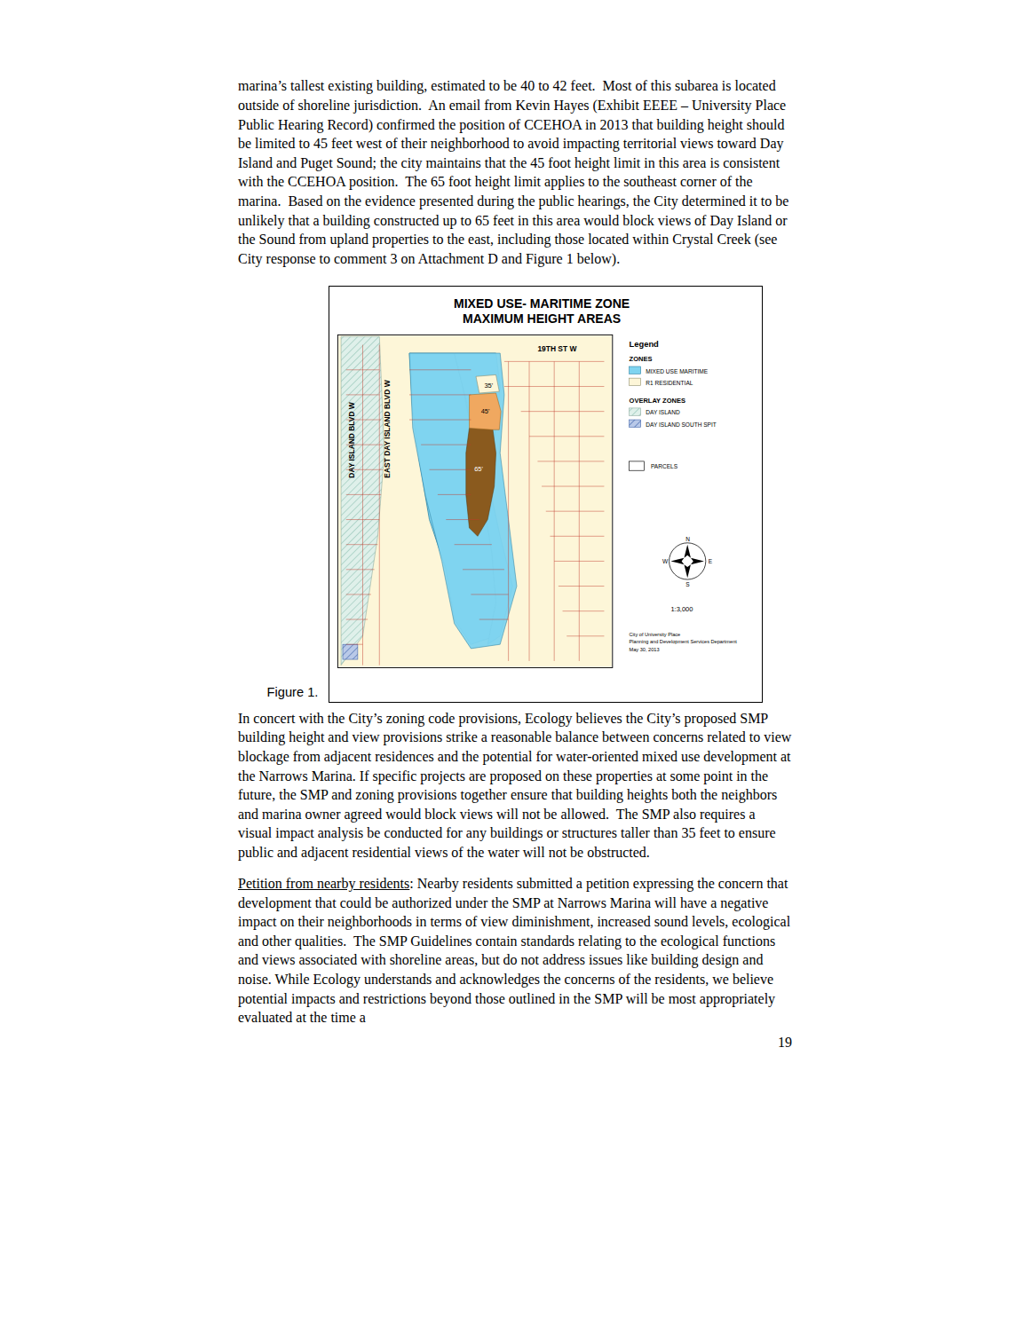marina’s tallest existing building, estimated to be 40 to 42 feet. Most of this subarea is located outside of shoreline jurisdiction. An email from Kevin Hayes (Exhibit EEEE – University Place Public Hearing Record) confirmed the position of CCEHOA in 2013 that building height should be limited to 45 feet west of their neighborhood to avoid impacting territorial views toward Day Island and Puget Sound; the city maintains that the 45 foot height limit in this area is consistent with the CCEHOA position. The 65 foot height limit applies to the southeast corner of the marina. Based on the evidence presented during the public hearings, the City determined it to be unlikely that a building constructed up to 65 feet in this area would block views of Day Island or the Sound from upland properties to the east, including those located within Crystal Creek (see City response to comment 3 on Attachment D and Figure 1 below).
Figure 1.
MIXED USE- MARITIME ZONE MAXIMUM HEIGHT AREAS DAY ISLAND BLVD W EAST DAY ISLAND BLVD W 19TH ST W 35' 45' 65' Legend ZONES MIXED USE MARITIME R1 RESIDENTIAL OVERLAY ZONES DAY ISLAND DAY ISLAND SOUTH SPIT PARCELS N S W E 1:3,000 City of University Place Planning and Development Services Department May 30, 2013
In concert with the City’s zoning code provisions, Ecology believes the City’s proposed SMP building height and view provisions strike a reasonable balance between concerns related to view blockage from adjacent residences and the potential for water-oriented mixed use development at the Narrows Marina. If specific projects are proposed on these properties at some point in the future, the SMP and zoning provisions together ensure that building heights both the neighbors and marina owner agreed would block views will not be allowed. The SMP also requires a visual impact analysis be conducted for any buildings or structures taller than 35 feet to ensure public and adjacent residential views of the water will not be obstructed.
Petition from nearby residents: Nearby residents submitted a petition expressing the concern that development that could be authorized under the SMP at Narrows Marina will have a negative impact on their neighborhoods in terms of view diminishment, increased sound levels, ecological and other qualities. The SMP Guidelines contain standards relating to the ecological functions and views associated with shoreline areas, but do not address issues like building design and noise. While Ecology understands and acknowledges the concerns of the residents, we believe potential impacts and restrictions beyond those outlined in the SMP will be most appropriately evaluated at the time a
19